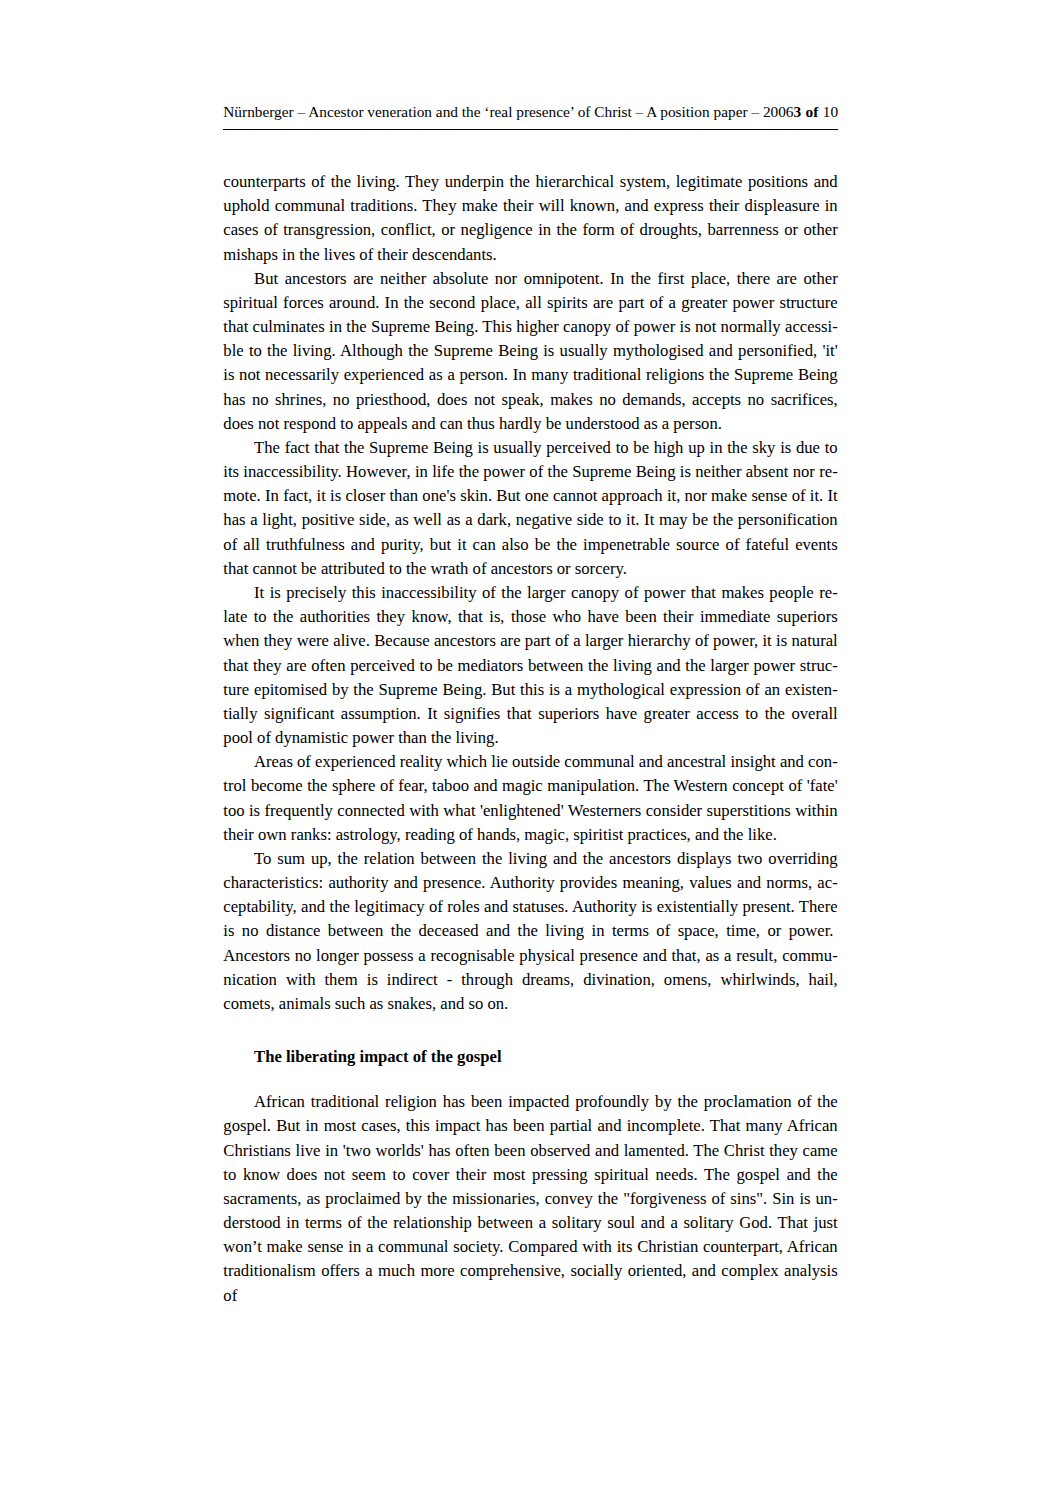Nürnberger – Ancestor veneration and the ‘real presence’ of Christ – A position paper – 2006 3 of 10
counterparts of the living. They underpin the hierarchical system, legitimate positions and uphold communal traditions. They make their will known, and express their displeasure in cases of transgression, conflict, or negligence in the form of droughts, barrenness or other mishaps in the lives of their descendants.
But ancestors are neither absolute nor omnipotent. In the first place, there are other spiritual forces around. In the second place, all spirits are part of a greater power structure that culminates in the Supreme Being. This higher canopy of power is not normally accessible to the living. Although the Supreme Being is usually mythologised and personified, 'it' is not necessarily experienced as a person. In many traditional religions the Supreme Being has no shrines, no priesthood, does not speak, makes no demands, accepts no sacrifices, does not respond to appeals and can thus hardly be understood as a person.
The fact that the Supreme Being is usually perceived to be high up in the sky is due to its inaccessibility. However, in life the power of the Supreme Being is neither absent nor remote. In fact, it is closer than one's skin. But one cannot approach it, nor make sense of it. It has a light, positive side, as well as a dark, negative side to it. It may be the personification of all truthfulness and purity, but it can also be the impenetrable source of fateful events that cannot be attributed to the wrath of ancestors or sorcery.
It is precisely this inaccessibility of the larger canopy of power that makes people relate to the authorities they know, that is, those who have been their immediate superiors when they were alive. Because ancestors are part of a larger hierarchy of power, it is natural that they are often perceived to be mediators between the living and the larger power structure epitomised by the Supreme Being. But this is a mythological expression of an existentially significant assumption. It signifies that superiors have greater access to the overall pool of dynamistic power than the living.
Areas of experienced reality which lie outside communal and ancestral insight and control become the sphere of fear, taboo and magic manipulation. The Western concept of 'fate' too is frequently connected with what 'enlightened' Westerners consider superstitions within their own ranks: astrology, reading of hands, magic, spiritist practices, and the like.
To sum up, the relation between the living and the ancestors displays two overriding characteristics: authority and presence. Authority provides meaning, values and norms, acceptability, and the legitimacy of roles and statuses. Authority is existentially present. There is no distance between the deceased and the living in terms of space, time, or power. Ancestors no longer possess a recognisable physical presence and that, as a result, communication with them is indirect - through dreams, divination, omens, whirlwinds, hail, comets, animals such as snakes, and so on.
The liberating impact of the gospel
African traditional religion has been impacted profoundly by the proclamation of the gospel. But in most cases, this impact has been partial and incomplete. That many African Christians live in 'two worlds' has often been observed and lamented. The Christ they came to know does not seem to cover their most pressing spiritual needs. The gospel and the sacraments, as proclaimed by the missionaries, convey the "forgiveness of sins". Sin is understood in terms of the relationship between a solitary soul and a solitary God. That just won’t make sense in a communal society. Compared with its Christian counterpart, African traditionalism offers a much more comprehensive, socially oriented, and complex analysis of